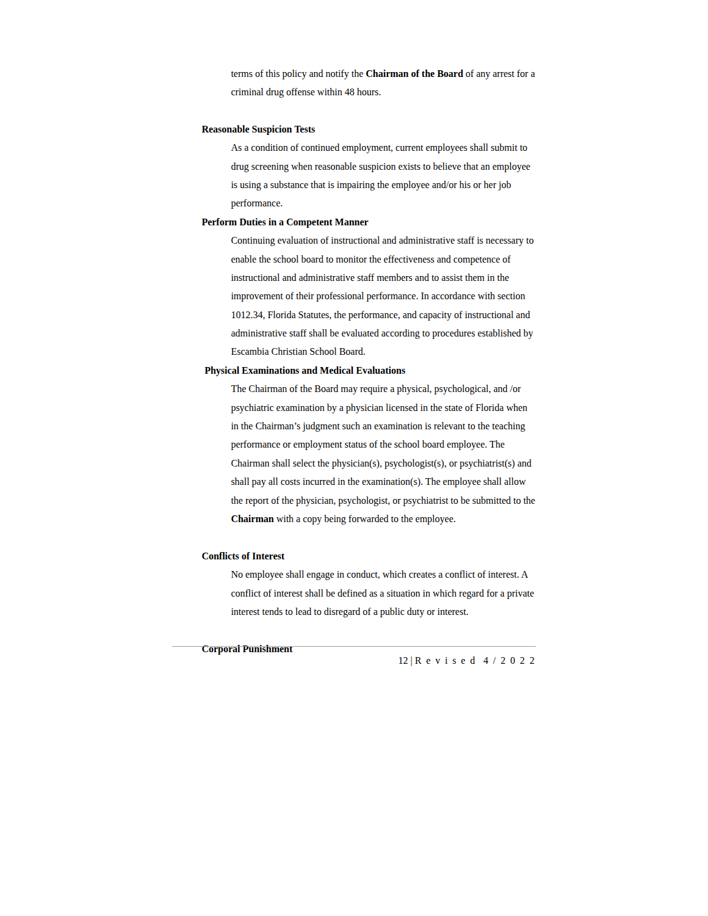terms of this policy and notify the Chairman of the Board of any arrest for a criminal drug offense within 48 hours.
Reasonable Suspicion Tests
As a condition of continued employment, current employees shall submit to drug screening when reasonable suspicion exists to believe that an employee is using a substance that is impairing the employee and/or his or her job performance.
Perform Duties in a Competent Manner
Continuing evaluation of instructional and administrative staff is necessary to enable the school board to monitor the effectiveness and competence of instructional and administrative staff members and to assist them in the improvement of their professional performance. In accordance with section 1012.34, Florida Statutes, the performance, and capacity of instructional and administrative staff shall be evaluated according to procedures established by Escambia Christian School Board.
Physical Examinations and Medical Evaluations
The Chairman of the Board may require a physical, psychological, and /or psychiatric examination by a physician licensed in the state of Florida when in the Chairman’s judgment such an examination is relevant to the teaching performance or employment status of the school board employee. The Chairman shall select the physician(s), psychologist(s), or psychiatrist(s) and shall pay all costs incurred in the examination(s). The employee shall allow the report of the physician, psychologist, or psychiatrist to be submitted to the Chairman with a copy being forwarded to the employee.
Conflicts of Interest
No employee shall engage in conduct, which creates a conflict of interest. A conflict of interest shall be defined as a situation in which regard for a private interest tends to lead to disregard of a public duty or interest.
Corporal Punishment
12 | R e v i s e d 4 / 2 0 2 2